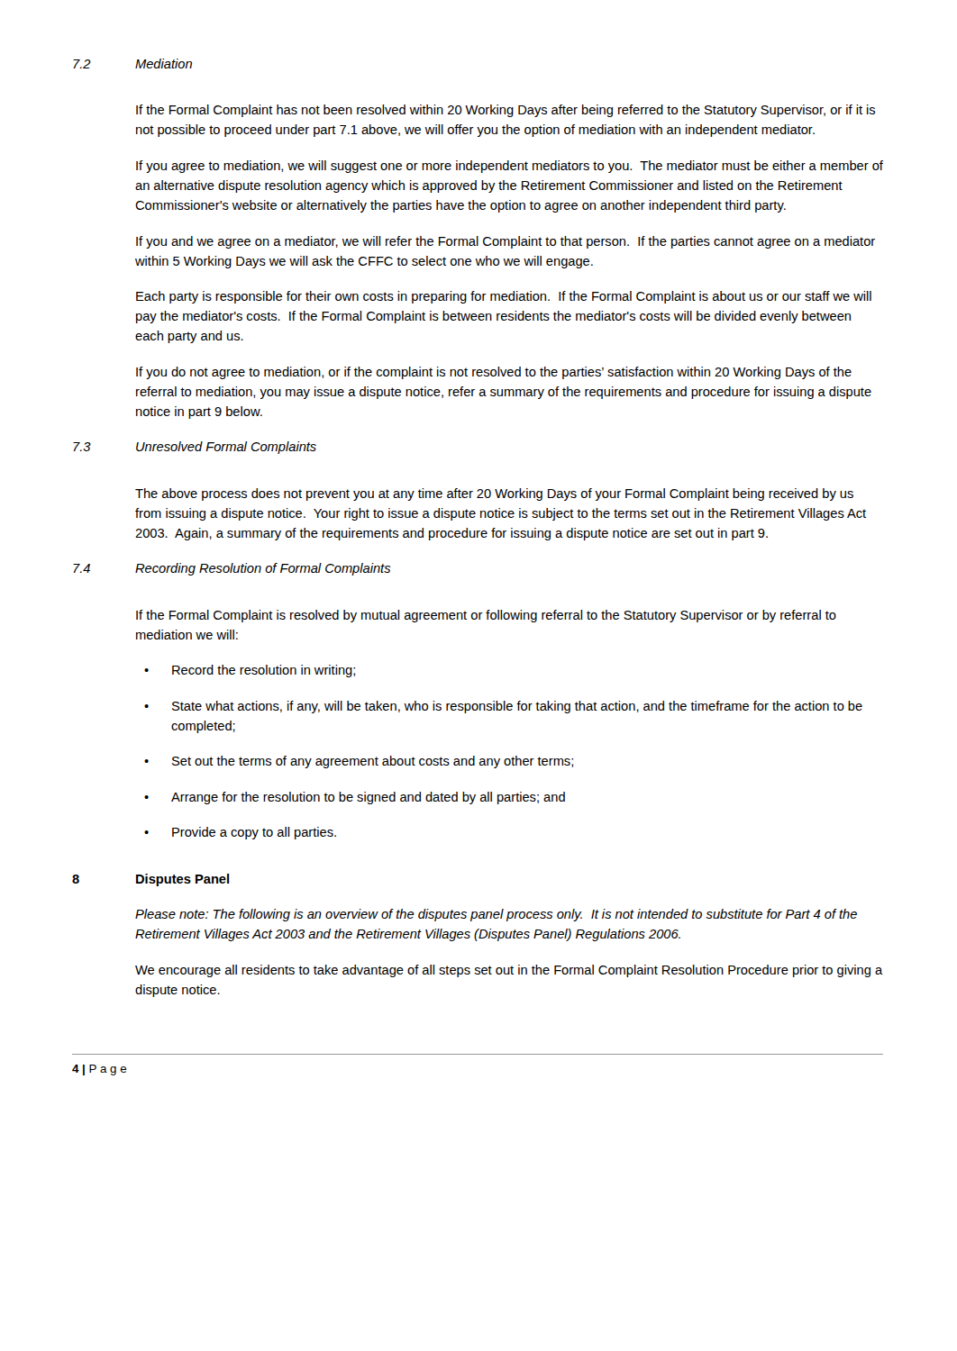7.2 Mediation
If the Formal Complaint has not been resolved within 20 Working Days after being referred to the Statutory Supervisor, or if it is not possible to proceed under part 7.1 above, we will offer you the option of mediation with an independent mediator.
If you agree to mediation, we will suggest one or more independent mediators to you. The mediator must be either a member of an alternative dispute resolution agency which is approved by the Retirement Commissioner and listed on the Retirement Commissioner's website or alternatively the parties have the option to agree on another independent third party.
If you and we agree on a mediator, we will refer the Formal Complaint to that person. If the parties cannot agree on a mediator within 5 Working Days we will ask the CFFC to select one who we will engage.
Each party is responsible for their own costs in preparing for mediation. If the Formal Complaint is about us or our staff we will pay the mediator's costs. If the Formal Complaint is between residents the mediator's costs will be divided evenly between each party and us.
If you do not agree to mediation, or if the complaint is not resolved to the parties’ satisfaction within 20 Working Days of the referral to mediation, you may issue a dispute notice, refer a summary of the requirements and procedure for issuing a dispute notice in part 9 below.
7.3 Unresolved Formal Complaints
The above process does not prevent you at any time after 20 Working Days of your Formal Complaint being received by us from issuing a dispute notice. Your right to issue a dispute notice is subject to the terms set out in the Retirement Villages Act 2003. Again, a summary of the requirements and procedure for issuing a dispute notice are set out in part 9.
7.4 Recording Resolution of Formal Complaints
If the Formal Complaint is resolved by mutual agreement or following referral to the Statutory Supervisor or by referral to mediation we will:
Record the resolution in writing;
State what actions, if any, will be taken, who is responsible for taking that action, and the timeframe for the action to be completed;
Set out the terms of any agreement about costs and any other terms;
Arrange for the resolution to be signed and dated by all parties; and
Provide a copy to all parties.
8 Disputes Panel
Please note: The following is an overview of the disputes panel process only. It is not intended to substitute for Part 4 of the Retirement Villages Act 2003 and the Retirement Villages (Disputes Panel) Regulations 2006.
We encourage all residents to take advantage of all steps set out in the Formal Complaint Resolution Procedure prior to giving a dispute notice.
4 | P a g e